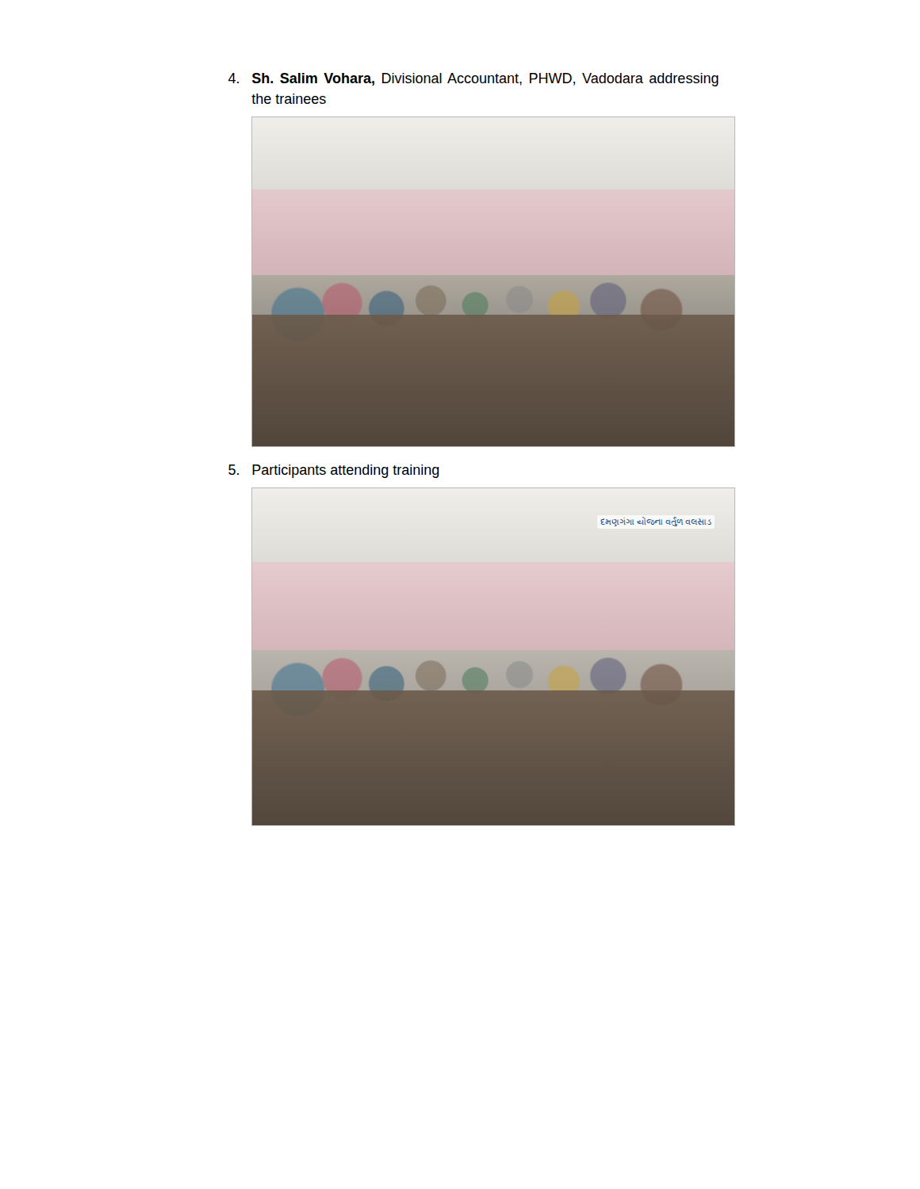Sh. Salim Vohara, Divisional Accountant, PHWD, Vadodara addressing the trainees
Participants attending training
દમણગંગા યોજના વર્તુળ વલસાડ